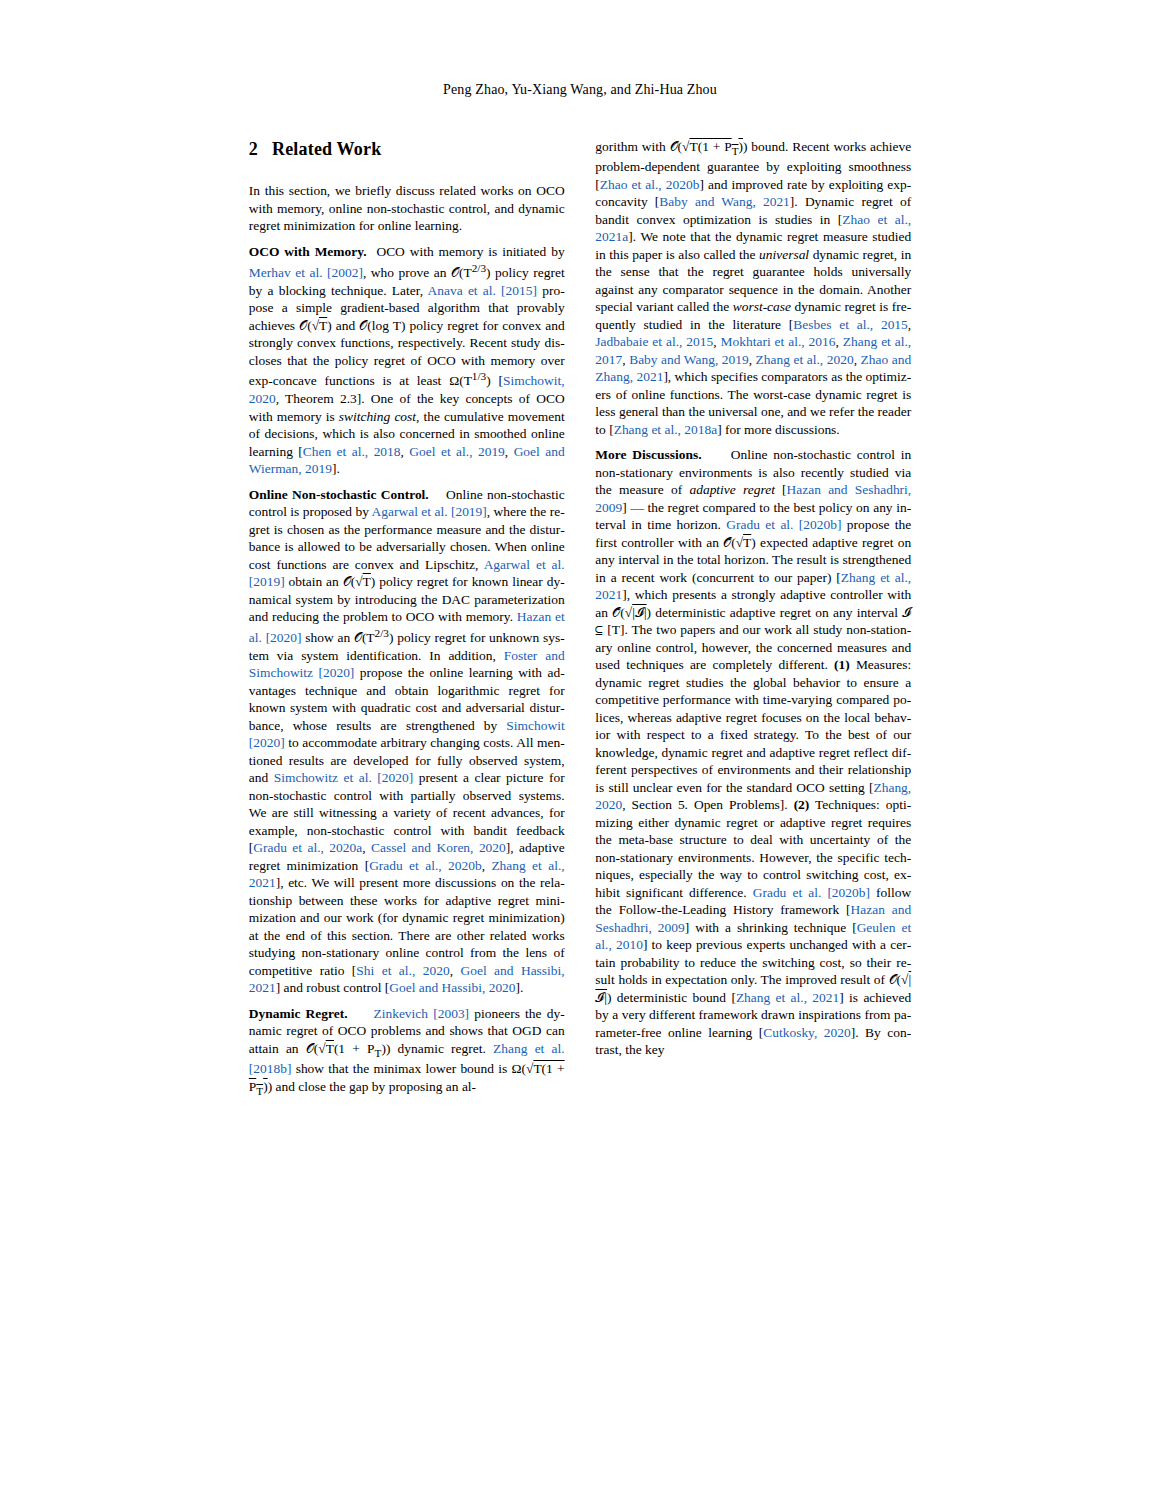Peng Zhao, Yu-Xiang Wang, and Zhi-Hua Zhou
2 Related Work
In this section, we briefly discuss related works on OCO with memory, online non-stochastic control, and dynamic regret minimization for online learning.
OCO with Memory. OCO with memory is initiated by Merhav et al. [2002], who prove an 𝒪(T2/3) policy regret by a blocking technique. Later, Anava et al. [2015] propose a simple gradient-based algorithm that provably achieves 𝒪(√T) and 𝒪(log T) policy regret for convex and strongly convex functions, respectively. Recent study discloses that the policy regret of OCO with memory over exp-concave functions is at least Ω(T1/3) [Simchowit, 2020, Theorem 2.3]. One of the key concepts of OCO with memory is switching cost, the cumulative movement of decisions, which is also concerned in smoothed online learning [Chen et al., 2018, Goel et al., 2019, Goel and Wierman, 2019].
Online Non-stochastic Control. Online non-stochastic control is proposed by Agarwal et al. [2019], where the regret is chosen as the performance measure and the disturbance is allowed to be adversarially chosen. When online cost functions are convex and Lipschitz, Agarwal et al. [2019] obtain an 𝒪(√T) policy regret for known linear dynamical system by introducing the DAC parameterization and reducing the problem to OCO with memory. Hazan et al. [2020] show an 𝒪(T2/3) policy regret for unknown system via system identification. In addition, Foster and Simchowitz [2020] propose the online learning with advantages technique and obtain logarithmic regret for known system with quadratic cost and adversarial disturbance, whose results are strengthened by Simchowit [2020] to accommodate arbitrary changing costs. All mentioned results are developed for fully observed system, and Simchowitz et al. [2020] present a clear picture for non-stochastic control with partially observed systems. We are still witnessing a variety of recent advances, for example, non-stochastic control with bandit feedback [Gradu et al., 2020a, Cassel and Koren, 2020], adaptive regret minimization [Gradu et al., 2020b, Zhang et al., 2021], etc. We will present more discussions on the relationship between these works for adaptive regret minimization and our work (for dynamic regret minimization) at the end of this section. There are other related works studying non-stationary online control from the lens of competitive ratio [Shi et al., 2020, Goel and Hassibi, 2021] and robust control [Goel and Hassibi, 2020].
Dynamic Regret. Zinkevich [2003] pioneers the dynamic regret of OCO problems and shows that OGD can attain an 𝒪(√T(1 + PT)) dynamic regret. Zhang et al. [2018b] show that the minimax lower bound is Ω(√T(1 + PT)) and close the gap by proposing an al-
gorithm with 𝒪(√T(1 + PT)) bound. Recent works achieve problem-dependent guarantee by exploiting smoothness [Zhao et al., 2020b] and improved rate by exploiting exp-concavity [Baby and Wang, 2021]. Dynamic regret of bandit convex optimization is studies in [Zhao et al., 2021a]. We note that the dynamic regret measure studied in this paper is also called the universal dynamic regret, in the sense that the regret guarantee holds universally against any comparator sequence in the domain. Another special variant called the worst-case dynamic regret is frequently studied in the literature [Besbes et al., 2015, Jadbabaie et al., 2015, Mokhtari et al., 2016, Zhang et al., 2017, Baby and Wang, 2019, Zhang et al., 2020, Zhao and Zhang, 2021], which specifies comparators as the optimizers of online functions. The worst-case dynamic regret is less general than the universal one, and we refer the reader to [Zhang et al., 2018a] for more discussions.
More Discussions. Online non-stochastic control in non-stationary environments is also recently studied via the measure of adaptive regret [Hazan and Seshadhri, 2009] — the regret compared to the best policy on any interval in time horizon. Gradu et al. [2020b] propose the first controller with an 𝒪̃(√T) expected adaptive regret on any interval in the total horizon. The result is strengthened in a recent work (concurrent to our paper) [Zhang et al., 2021], which presents a strongly adaptive controller with an 𝒪̃(√|𝓘|) deterministic adaptive regret on any interval 𝓘 ⊆ [T]. The two papers and our work all study non-stationary online control, however, the concerned measures and used techniques are completely different. (1) Measures: dynamic regret studies the global behavior to ensure a competitive performance with time-varying compared polices, whereas adaptive regret focuses on the local behavior with respect to a fixed strategy. To the best of our knowledge, dynamic regret and adaptive regret reflect different perspectives of environments and their relationship is still unclear even for the standard OCO setting [Zhang, 2020, Section 5. Open Problems]. (2) Techniques: optimizing either dynamic regret or adaptive regret requires the meta-base structure to deal with uncertainty of the non-stationary environments. However, the specific techniques, especially the way to control switching cost, exhibit significant difference. Gradu et al. [2020b] follow the Follow-the-Leading History framework [Hazan and Seshadhri, 2009] with a shrinking technique [Geulen et al., 2010] to keep previous experts unchanged with a certain probability to reduce the switching cost, so their result holds in expectation only. The improved result of 𝒪(√|𝓘|) deterministic bound [Zhang et al., 2021] is achieved by a very different framework drawn inspirations from parameter-free online learning [Cutkosky, 2020]. By contrast, the key